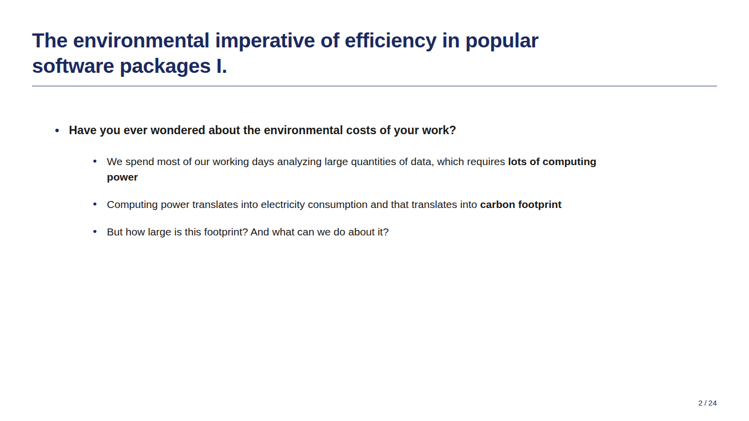The environmental imperative of efficiency in popular software packages I.
Have you ever wondered about the environmental costs of your work?
We spend most of our working days analyzing large quantities of data, which requires lots of computing power
Computing power translates into electricity consumption and that translates into carbon footprint
But how large is this footprint? And what can we do about it?
2 / 24